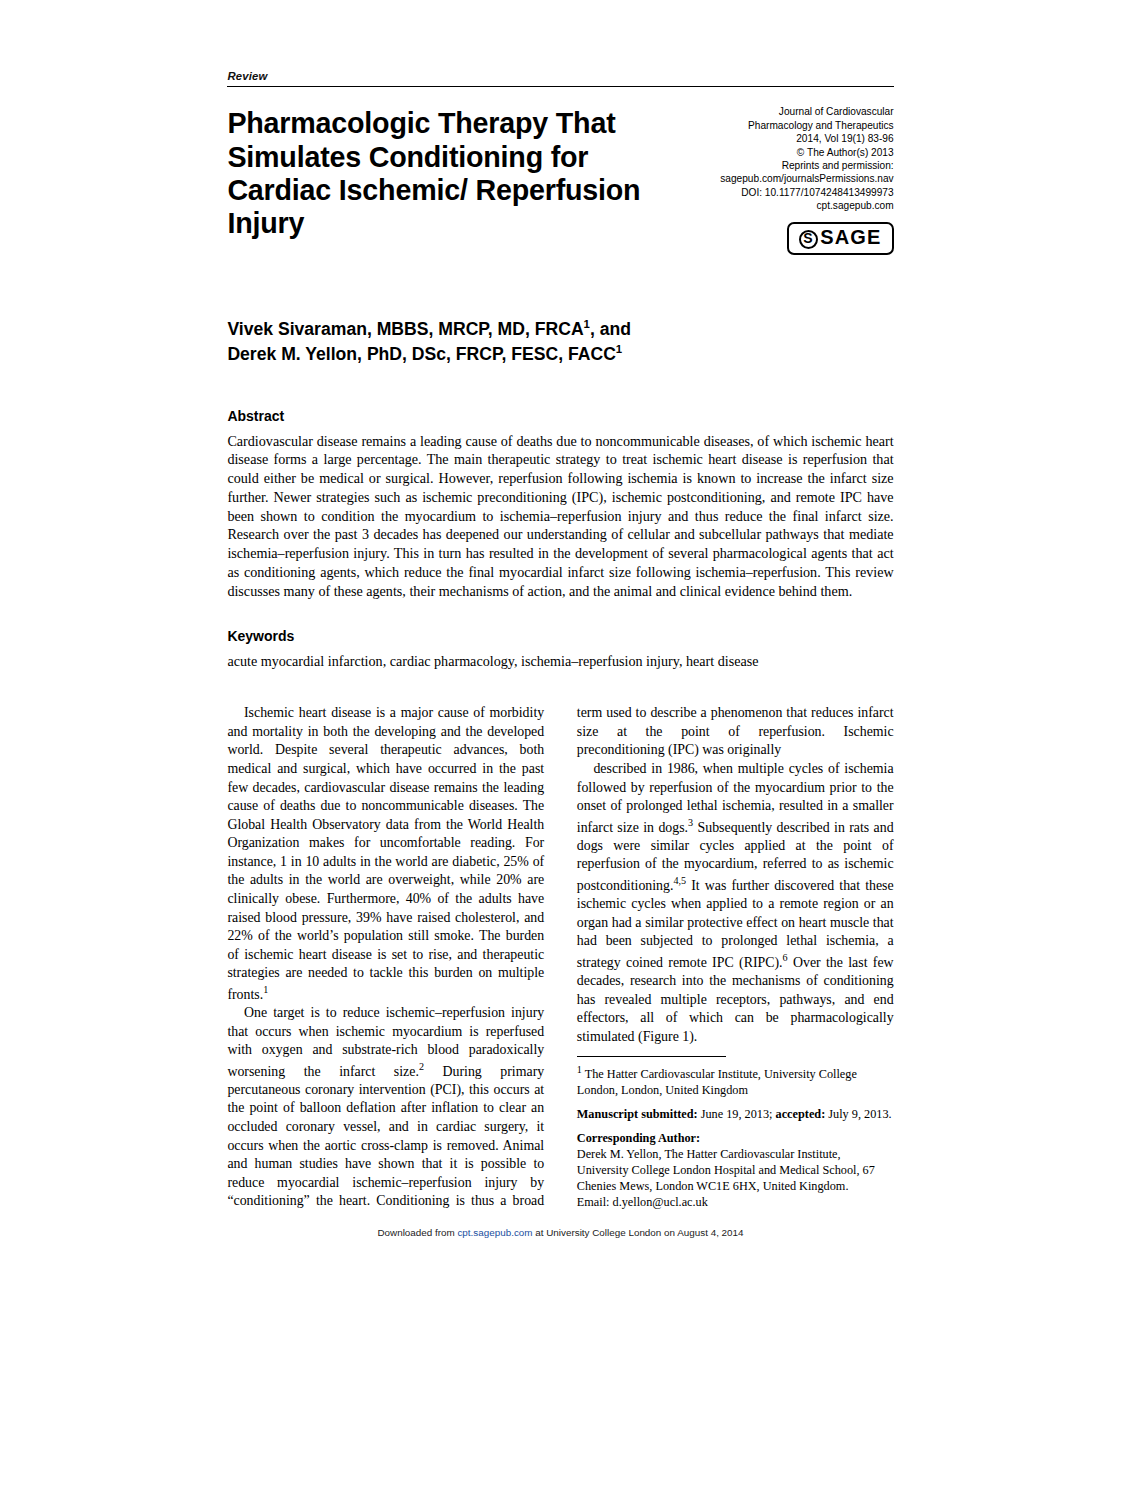Review
Pharmacologic Therapy That Simulates Conditioning for Cardiac Ischemic/ Reperfusion Injury
Journal of Cardiovascular
Pharmacology and Therapeutics
2014, Vol 19(1) 83-96
© The Author(s) 2013
Reprints and permission:
sagepub.com/journalsPermissions.nav
DOI: 10.1177/1074248413499973
cpt.sagepub.com
SSAGE
Vivek Sivaraman, MBBS, MRCP, MD, FRCA1, and
Derek M. Yellon, PhD, DSc, FRCP, FESC, FACC1
Abstract
Cardiovascular disease remains a leading cause of deaths due to noncommunicable diseases, of which ischemic heart disease forms a large percentage. The main therapeutic strategy to treat ischemic heart disease is reperfusion that could either be medical or surgical. However, reperfusion following ischemia is known to increase the infarct size further. Newer strategies such as ischemic preconditioning (IPC), ischemic postconditioning, and remote IPC have been shown to condition the myocardium to ischemia–reperfusion injury and thus reduce the final infarct size. Research over the past 3 decades has deepened our understanding of cellular and subcellular pathways that mediate ischemia–reperfusion injury. This in turn has resulted in the development of several pharmacological agents that act as conditioning agents, which reduce the final myocardial infarct size following ischemia–reperfusion. This review discusses many of these agents, their mechanisms of action, and the animal and clinical evidence behind them.
Keywords
acute myocardial infarction, cardiac pharmacology, ischemia–reperfusion injury, heart disease
Ischemic heart disease is a major cause of morbidity and mortality in both the developing and the developed world. Despite several therapeutic advances, both medical and surgical, which have occurred in the past few decades, cardiovascular disease remains the leading cause of deaths due to noncommunicable diseases. The Global Health Observatory data from the World Health Organization makes for uncomfortable reading. For instance, 1 in 10 adults in the world are diabetic, 25% of the adults in the world are overweight, while 20% are clinically obese. Furthermore, 40% of the adults have raised blood pressure, 39% have raised cholesterol, and 22% of the world’s population still smoke. The burden of ischemic heart disease is set to rise, and therapeutic strategies are needed to tackle this burden on multiple fronts.1
One target is to reduce ischemic–reperfusion injury that occurs when ischemic myocardium is reperfused with oxygen and substrate-rich blood paradoxically worsening the infarct size.2 During primary percutaneous coronary intervention (PCI), this occurs at the point of balloon deflation after inflation to clear an occluded coronary vessel, and in cardiac surgery, it occurs when the aortic cross-clamp is removed. Animal and human studies have shown that it is possible to reduce myocardial ischemic–reperfusion injury by “conditioning” the heart. Conditioning is thus a broad term used to describe a phenomenon that reduces infarct size at the point of reperfusion. Ischemic preconditioning (IPC) was originally
described in 1986, when multiple cycles of ischemia followed by reperfusion of the myocardium prior to the onset of prolonged lethal ischemia, resulted in a smaller infarct size in dogs.3 Subsequently described in rats and dogs were similar cycles applied at the point of reperfusion of the myocardium, referred to as ischemic postconditioning.4,5 It was further discovered that these ischemic cycles when applied to a remote region or an organ had a similar protective effect on heart muscle that had been subjected to prolonged lethal ischemia, a strategy coined remote IPC (RIPC).6 Over the last few decades, research into the mechanisms of conditioning has revealed multiple receptors, pathways, and end effectors, all of which can be pharmacologically stimulated (Figure 1).
1 The Hatter Cardiovascular Institute, University College London, London, United Kingdom
Manuscript submitted: June 19, 2013; accepted: July 9, 2013.
Corresponding Author:
Derek M. Yellon, The Hatter Cardiovascular Institute, University College London Hospital and Medical School, 67 Chenies Mews, London WC1E 6HX, United Kingdom.
Email: d.yellon@ucl.ac.uk
Downloaded from cpt.sagepub.com at University College London on August 4, 2014